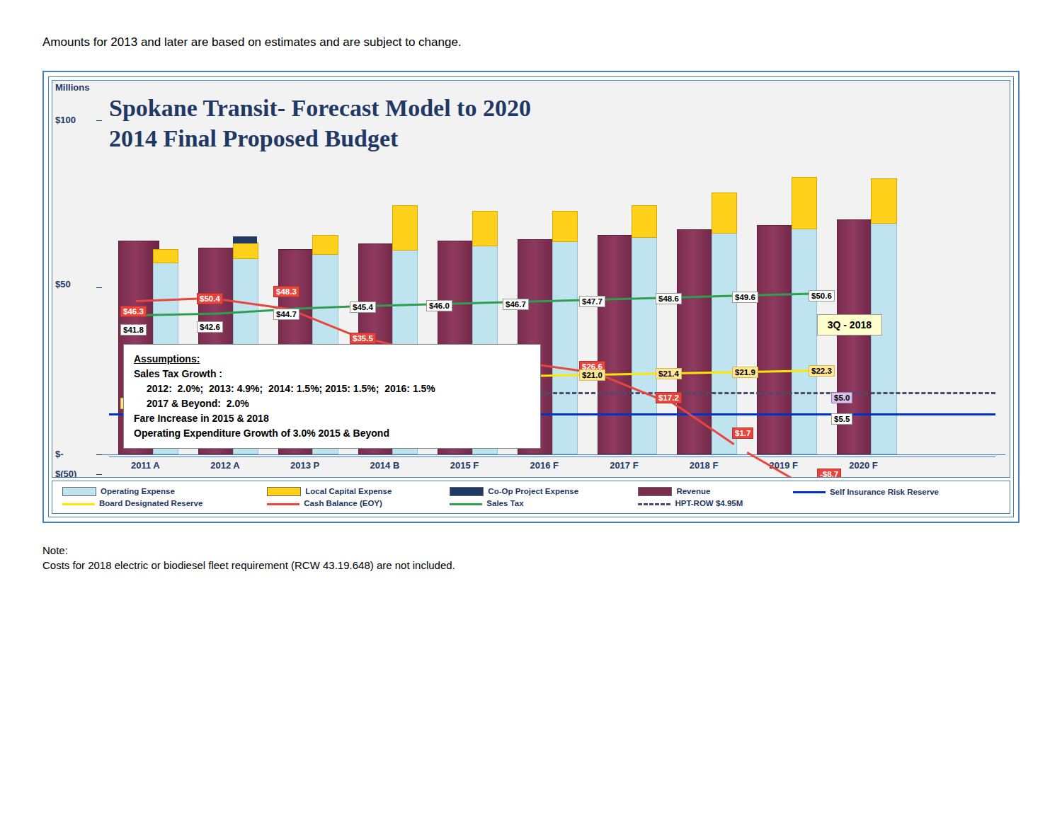Amounts for 2013 and later are based on estimates and are subject to change.
Spokane Transit- Forecast Model to 2020
2014 Final Proposed Budget
Millions
$100
$50
$-
$(50)
$46.3
$41.8
$13.9
$50.4
$42.6
$18.9
$48.3
$44.7
$19.4
$45.4
$35.5
$19.9
$46.0
$30.7
$20.3
$46.7
$29.2
$20.6
$47.7
$26.6
$21.0
$48.6
$21.4
$17.2
$49.6
$21.9
$1.7
$50.6
$22.3
$5.0
$5.5
-$8.7
Assumptions:
Sales Tax Growth :
2012: 2.0%; 2013: 4.9%; 2014: 1.5%; 2015: 1.5%; 2016: 1.5%
2017 & Beyond: 2.0%
Fare Increase in 2015 & 2018
Operating Expenditure Growth of 3.0% 2015 & Beyond
3Q - 2018
2011 A
2012 A
2013 P
2014 B
2015 F
2016 F
2017 F
2018 F
2019 F
2020 F
| Operating Expense | Local Capital Expense | Co-Op Project Expense | Revenue | Self Insurance Risk Reserve |
| Board Designated Reserve | Cash Balance (EOY) | Sales Tax | HPT-ROW $4.95M | |
Note:
Costs for 2018 electric or biodiesel fleet requirement (RCW 43.19.648) are not included.